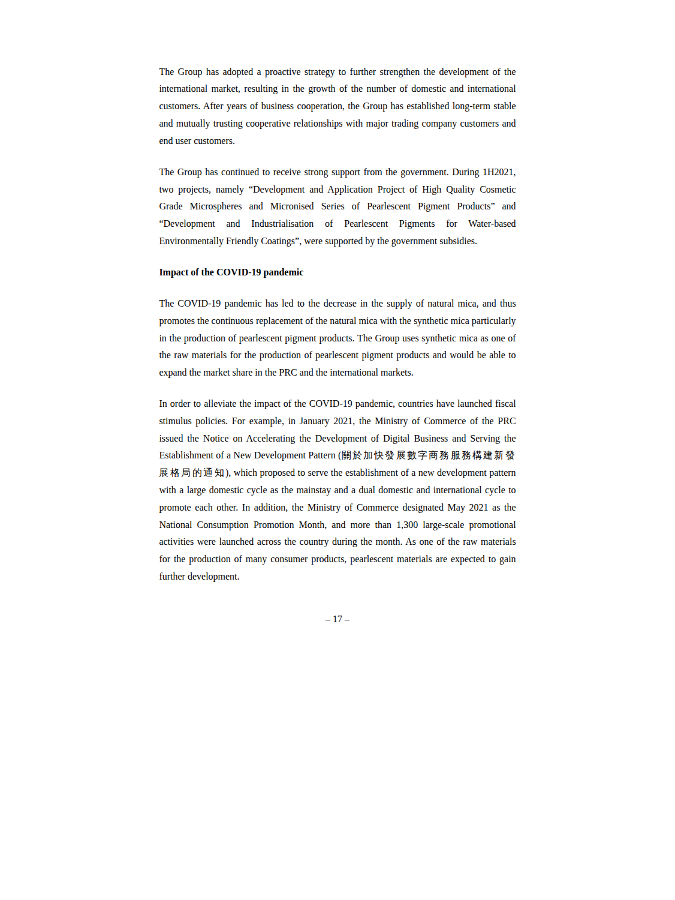The Group has adopted a proactive strategy to further strengthen the development of the international market, resulting in the growth of the number of domestic and international customers. After years of business cooperation, the Group has established long-term stable and mutually trusting cooperative relationships with major trading company customers and end user customers.
The Group has continued to receive strong support from the government. During 1H2021, two projects, namely “Development and Application Project of High Quality Cosmetic Grade Microspheres and Micronised Series of Pearlescent Pigment Products” and “Development and Industrialisation of Pearlescent Pigments for Water-based Environmentally Friendly Coatings”, were supported by the government subsidies.
Impact of the COVID-19 pandemic
The COVID-19 pandemic has led to the decrease in the supply of natural mica, and thus promotes the continuous replacement of the natural mica with the synthetic mica particularly in the production of pearlescent pigment products. The Group uses synthetic mica as one of the raw materials for the production of pearlescent pigment products and would be able to expand the market share in the PRC and the international markets.
In order to alleviate the impact of the COVID-19 pandemic, countries have launched fiscal stimulus policies. For example, in January 2021, the Ministry of Commerce of the PRC issued the Notice on Accelerating the Development of Digital Business and Serving the Establishment of a New Development Pattern (關於加快發展數字商務服務構建新發展格局的通知), which proposed to serve the establishment of a new development pattern with a large domestic cycle as the mainstay and a dual domestic and international cycle to promote each other. In addition, the Ministry of Commerce designated May 2021 as the National Consumption Promotion Month, and more than 1,300 large-scale promotional activities were launched across the country during the month. As one of the raw materials for the production of many consumer products, pearlescent materials are expected to gain further development.
– 17 –